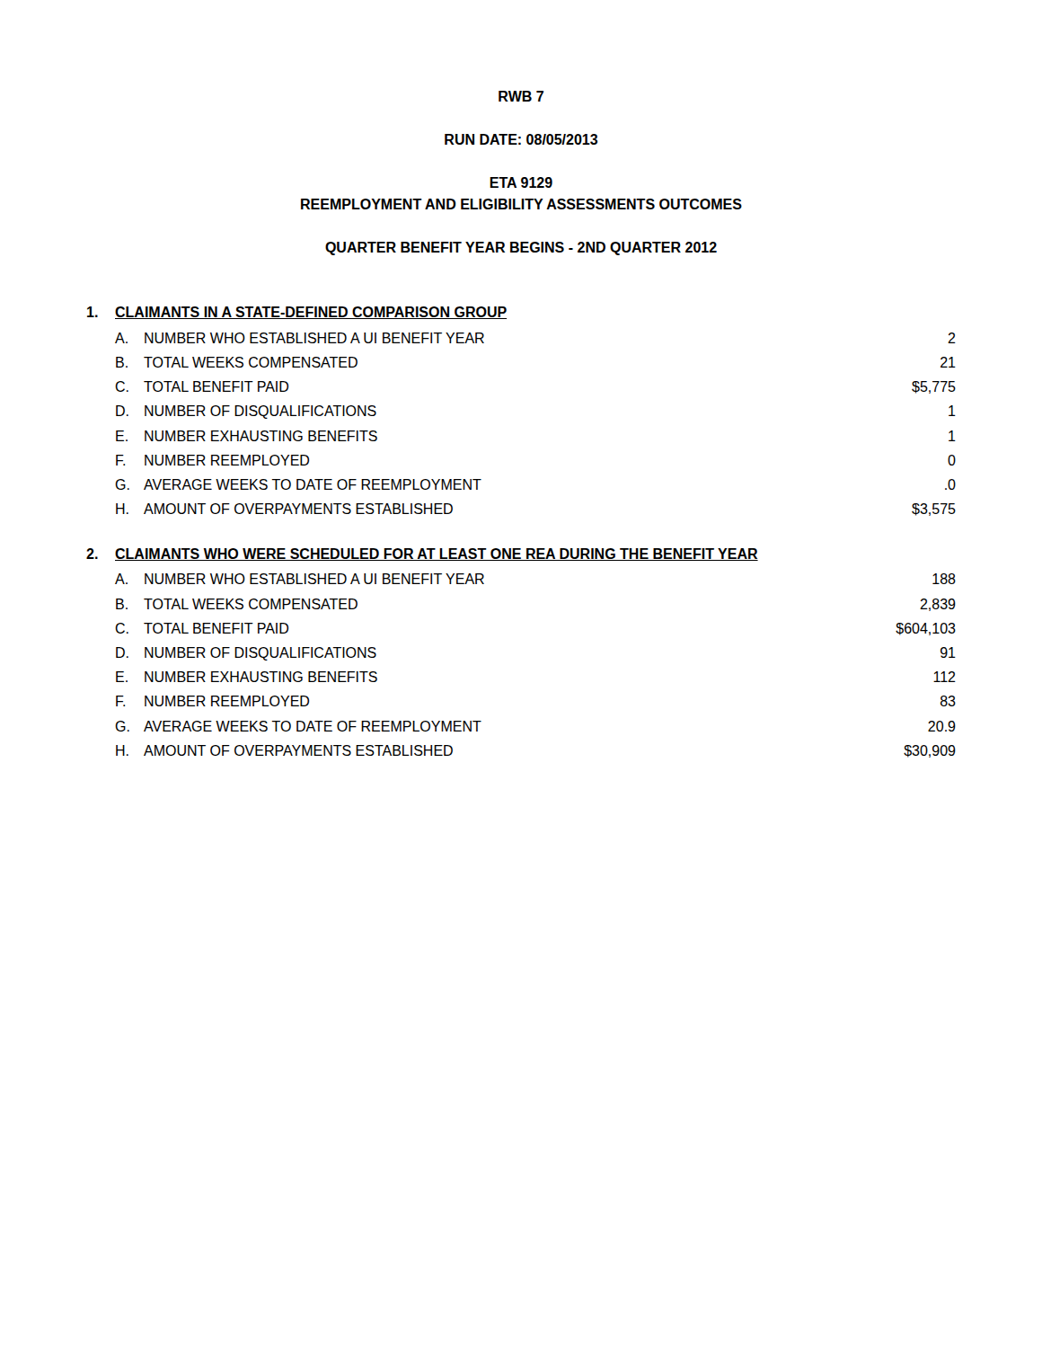RWB 7
RUN DATE: 08/05/2013
ETA 9129
REEMPLOYMENT AND ELIGIBILITY ASSESSMENTS OUTCOMES
QUARTER BENEFIT YEAR BEGINS - 2ND QUARTER 2012
| 1. | CLAIMANTS IN A STATE-DEFINED COMPARISON GROUP / A. / NUMBER WHO ESTABLISHED A UI BENEFIT YEAR / 2 / / B. / TOTAL WEEKS COMPENSATED / 21 / / C. / TOTAL BENEFIT PAID / $5,775 / / D. / NUMBER OF DISQUALIFICATIONS / 1 / / E. / NUMBER EXHAUSTING BENEFITS / 1 / / F. / NUMBER REEMPLOYED / 0 / / G. / AVERAGE WEEKS TO DATE OF REEMPLOYMENT / .0 / / H. / AMOUNT OF OVERPAYMENTS ESTABLISHED / $3,575 / |
| 2. | CLAIMANTS WHO WERE SCHEDULED FOR AT LEAST ONE REA DURING THE BENEFIT YEAR / A. / NUMBER WHO ESTABLISHED A UI BENEFIT YEAR / 188 / / B. / TOTAL WEEKS COMPENSATED / 2,839 / / C. / TOTAL BENEFIT PAID / $604,103 / / D. / NUMBER OF DISQUALIFICATIONS / 91 / / E. / NUMBER EXHAUSTING BENEFITS / 112 / / F. / NUMBER REEMPLOYED / 83 / / G. / AVERAGE WEEKS TO DATE OF REEMPLOYMENT / 20.9 / / H. / AMOUNT OF OVERPAYMENTS ESTABLISHED / $30,909 / |